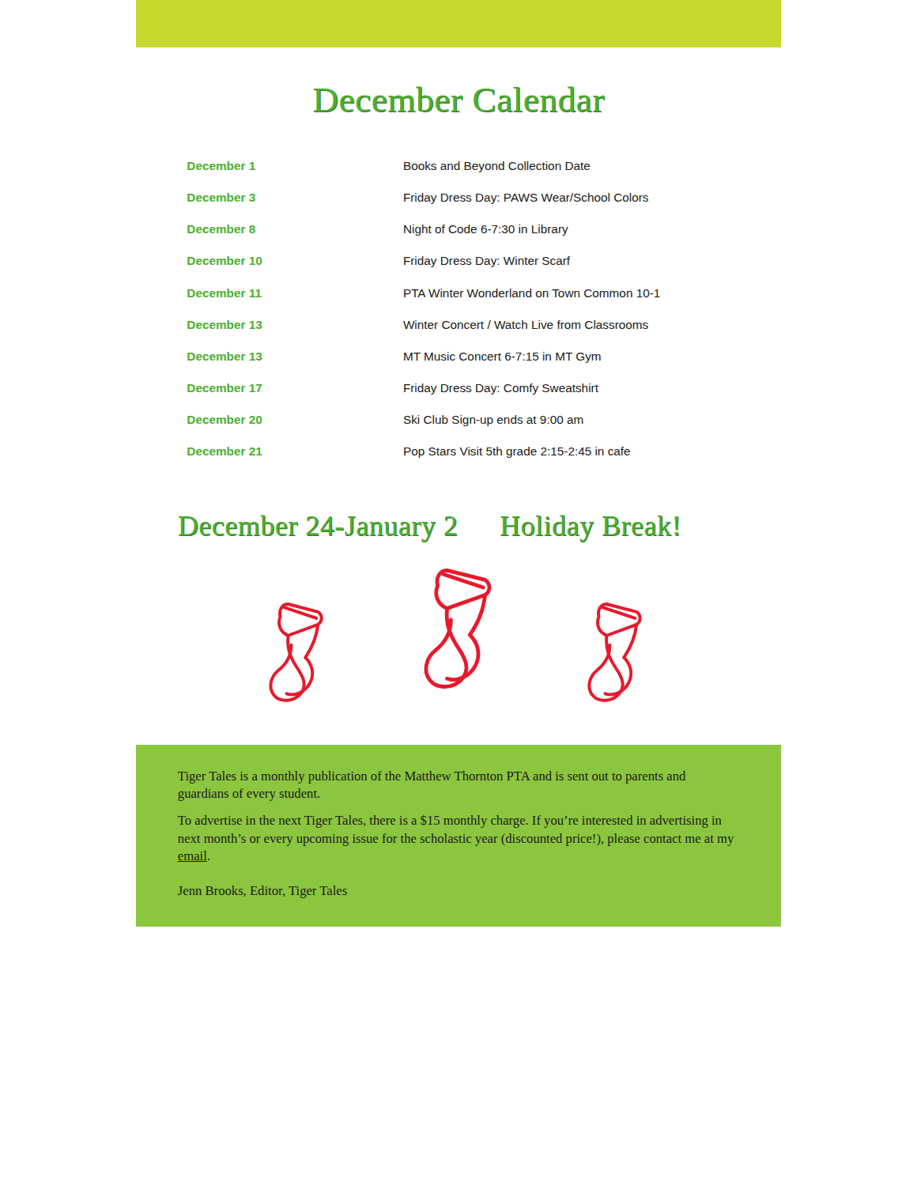December Calendar
| December 1 | Books and Beyond Collection Date |
| December 3 | Friday Dress Day: PAWS Wear/School Colors |
| December 8 | Night of Code 6-7:30 in Library |
| December 10 | Friday Dress Day: Winter Scarf |
| December 11 | PTA Winter Wonderland on Town Common 10-1 |
| December 13 | Winter Concert / Watch Live from Classrooms |
| December 13 | MT Music Concert 6-7:15 in MT Gym |
| December 17 | Friday Dress Day: Comfy Sweatshirt |
| December 20 | Ski Club Sign-up ends at 9:00 am |
| December 21 | Pop Stars Visit 5th grade 2:15-2:45 in cafe |
December 24-January 2 Holiday Break!
Tiger Tales is a monthly publication of the Matthew Thornton PTA and is sent out to parents and guardians of every student.
To advertise in the next Tiger Tales, there is a $15 monthly charge. If you’re interested in advertising in next month’s or every upcoming issue for the scholastic year (discounted price!), please contact me at my email.
Jenn Brooks, Editor, Tiger Tales